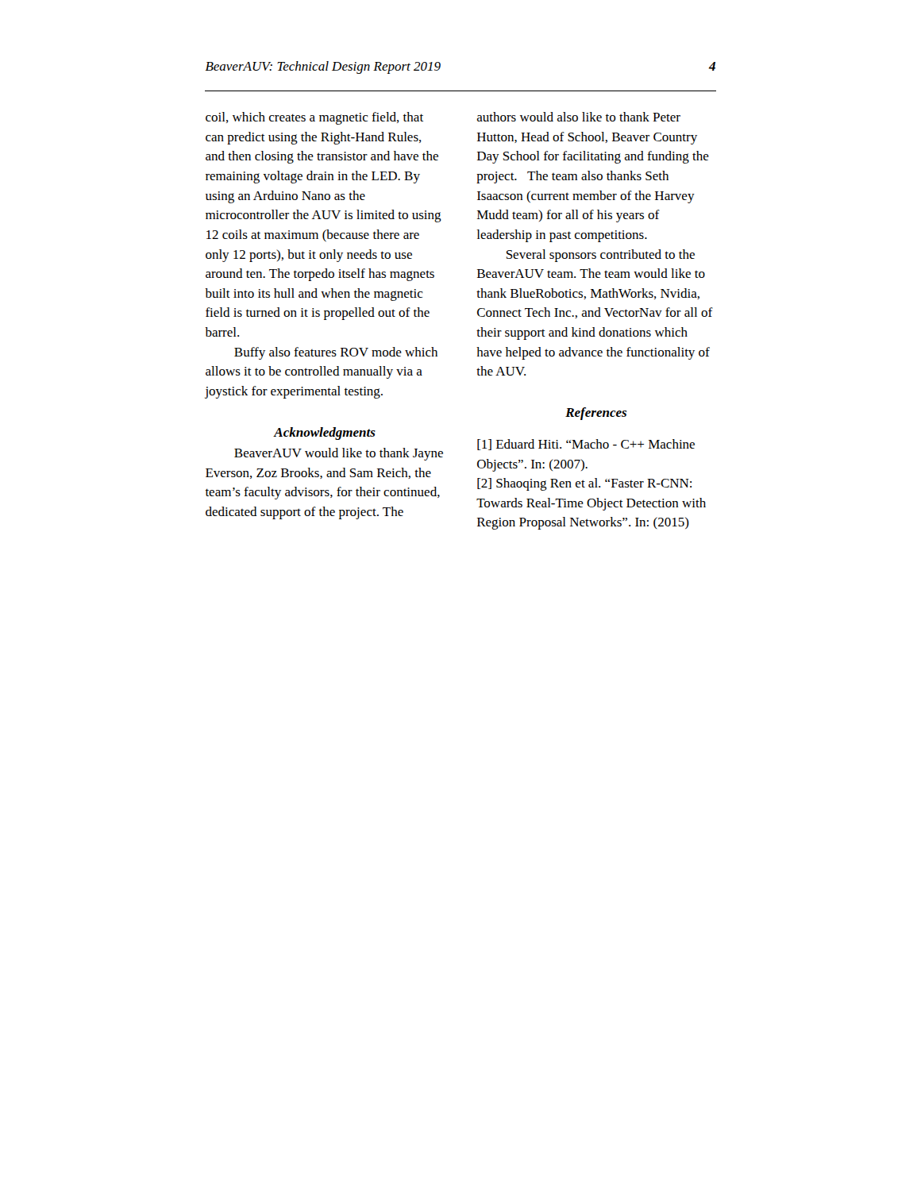BeaverAUV: Technical Design Report 2019 4
coil, which creates a magnetic field, that can predict using the Right-Hand Rules, and then closing the transistor and have the remaining voltage drain in the LED. By using an Arduino Nano as the microcontroller the AUV is limited to using 12 coils at maximum (because there are only 12 ports), but it only needs to use around ten. The torpedo itself has magnets built into its hull and when the magnetic field is turned on it is propelled out of the barrel.
Buffy also features ROV mode which allows it to be controlled manually via a joystick for experimental testing.
Acknowledgments
BeaverAUV would like to thank Jayne Everson, Zoz Brooks, and Sam Reich, the team’s faculty advisors, for their continued, dedicated support of the project. The authors would also like to thank Peter Hutton, Head of School, Beaver Country Day School for facilitating and funding the project. The team also thanks Seth Isaacson (current member of the Harvey Mudd team) for all of his years of leadership in past competitions.
Several sponsors contributed to the BeaverAUV team. The team would like to thank BlueRobotics, MathWorks, Nvidia, Connect Tech Inc., and VectorNav for all of their support and kind donations which have helped to advance the functionality of the AUV.
References
[1] Eduard Hiti. “Macho - C++ Machine Objects”. In: (2007).
[2] Shaoqing Ren et al. “Faster R-CNN: Towards Real-Time Object Detection with Region Proposal Networks”. In: (2015)